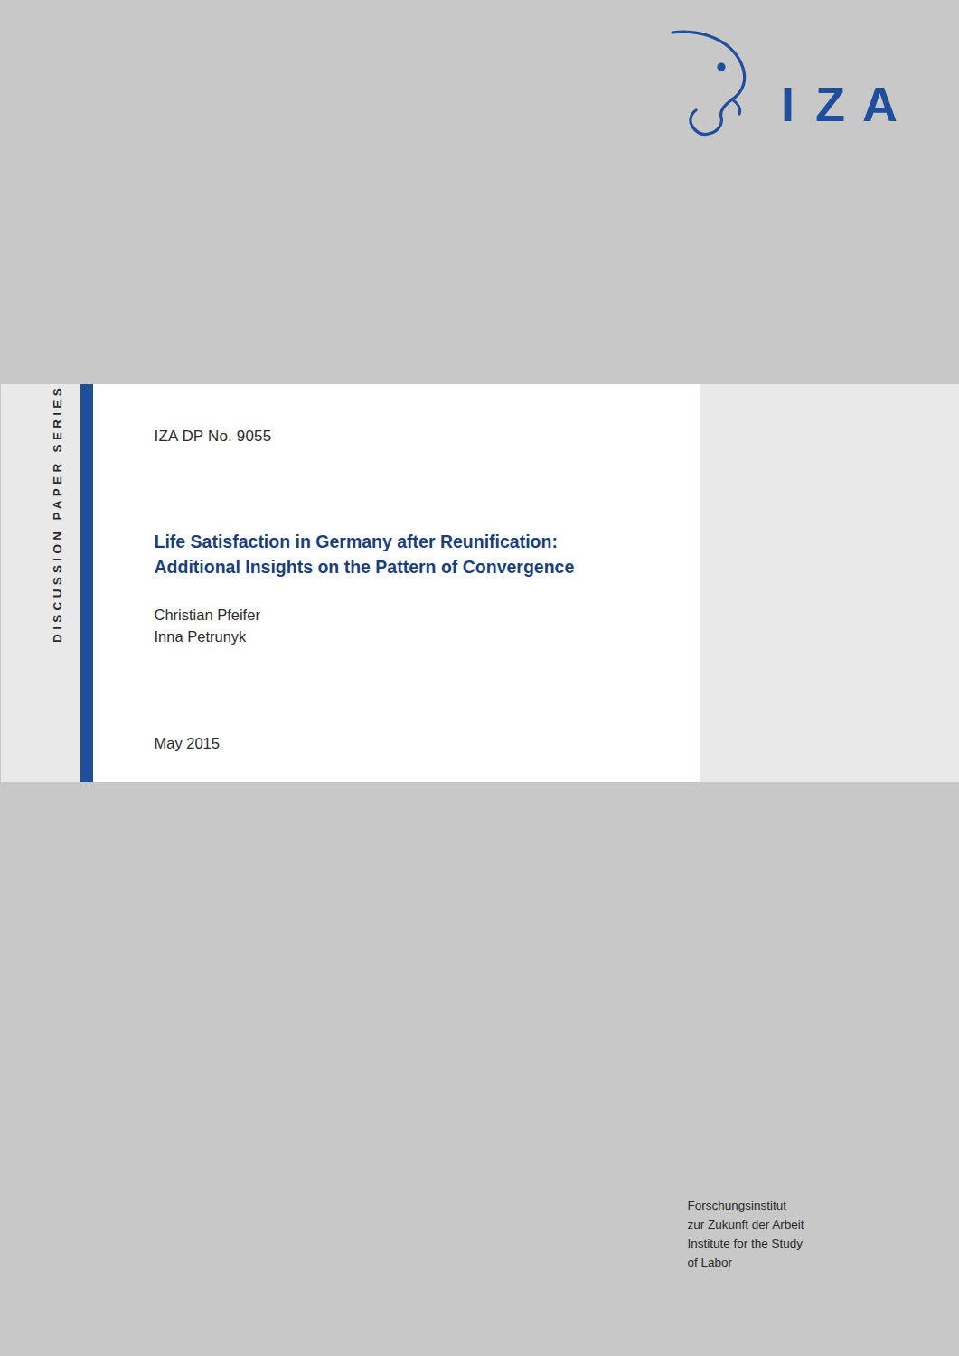I Z A
Discussion Paper Series
IZA DP No. 9055
Life Satisfaction in Germany after Reunification:
Additional Insights on the Pattern of Convergence
Christian Pfeifer
Inna Petrunyk
May 2015
Forschungsinstitut
zur Zukunft der Arbeit
Institute for the Study
of Labor